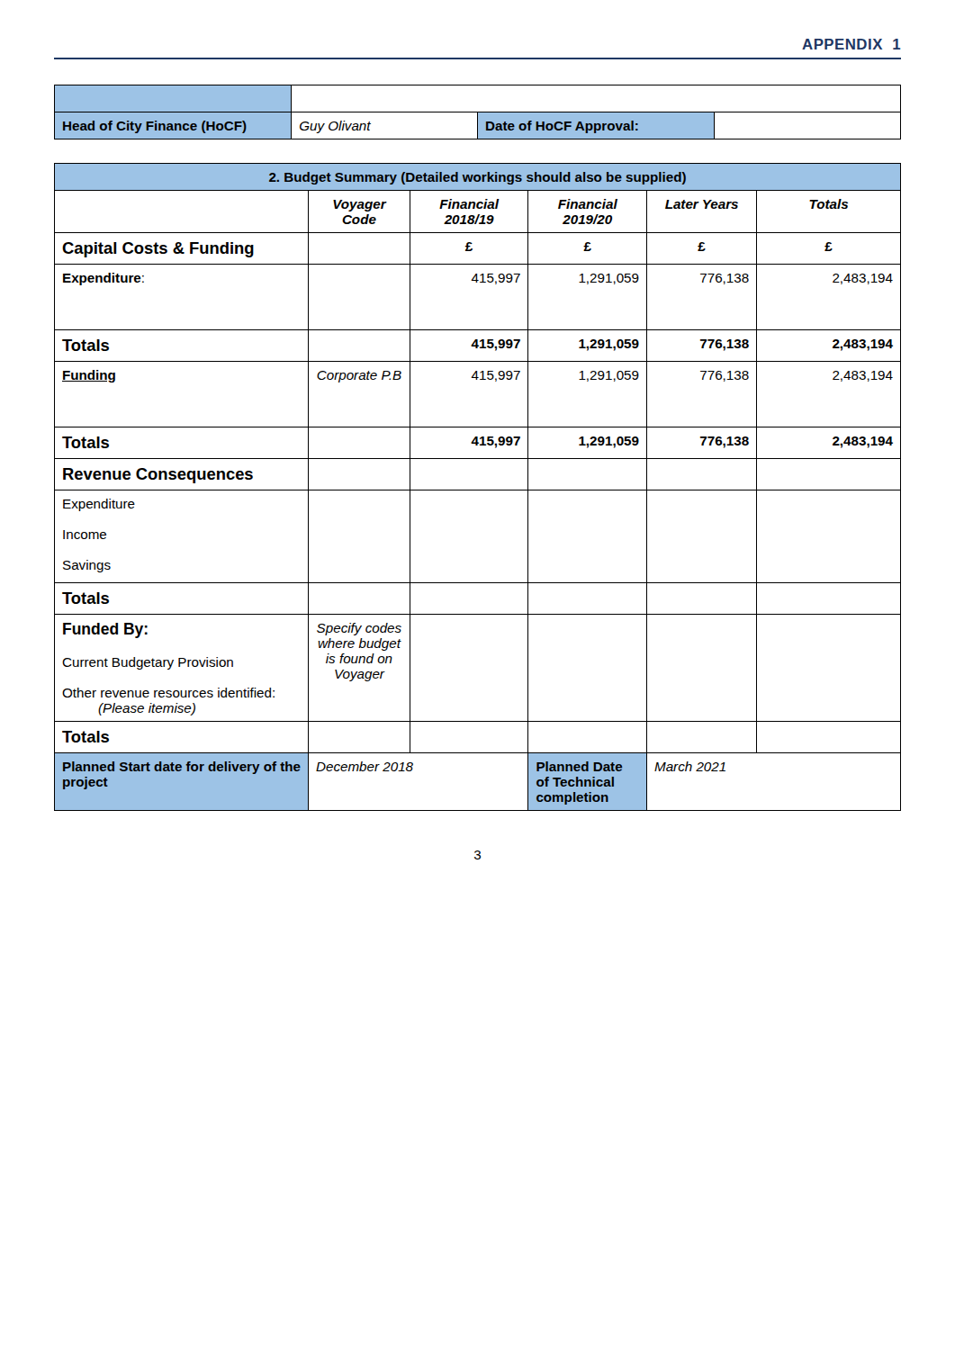APPENDIX 1
| Head of City Finance (HoCF) | Guy Olivant | Date of HoCF Approval: | |
| 2. Budget Summary (Detailed workings should also be supplied) |
| | Voyager Code | Financial 2018/19 | Financial 2019/20 | Later Years | Totals |
| Capital Costs & Funding | | £ | £ | £ | £ |
| Expenditure : | | 415,997 | 1,291,059 | 776,138 | 2,483,194 |
| Totals | | 415,997 | 1,291,059 | 776,138 | 2,483,194 |
| Funding | Corporate P.B | 415,997 | 1,291,059 | 776,138 | 2,483,194 |
| Totals | | 415,997 | 1,291,059 | 776,138 | 2,483,194 |
| Revenue Consequences | | | | | |
| Expenditure Income Savings | | | | | |
| Totals | | | | | |
| Funded By: Current Budgetary Provision Other revenue resources identified: (Please itemise) | Specify codes where budget is found on Voyager | | | | |
| Totals | | | | | |
| Planned Start date for delivery of the project | December 2018 | Planned Date of Technical completion | March 2021 |
3